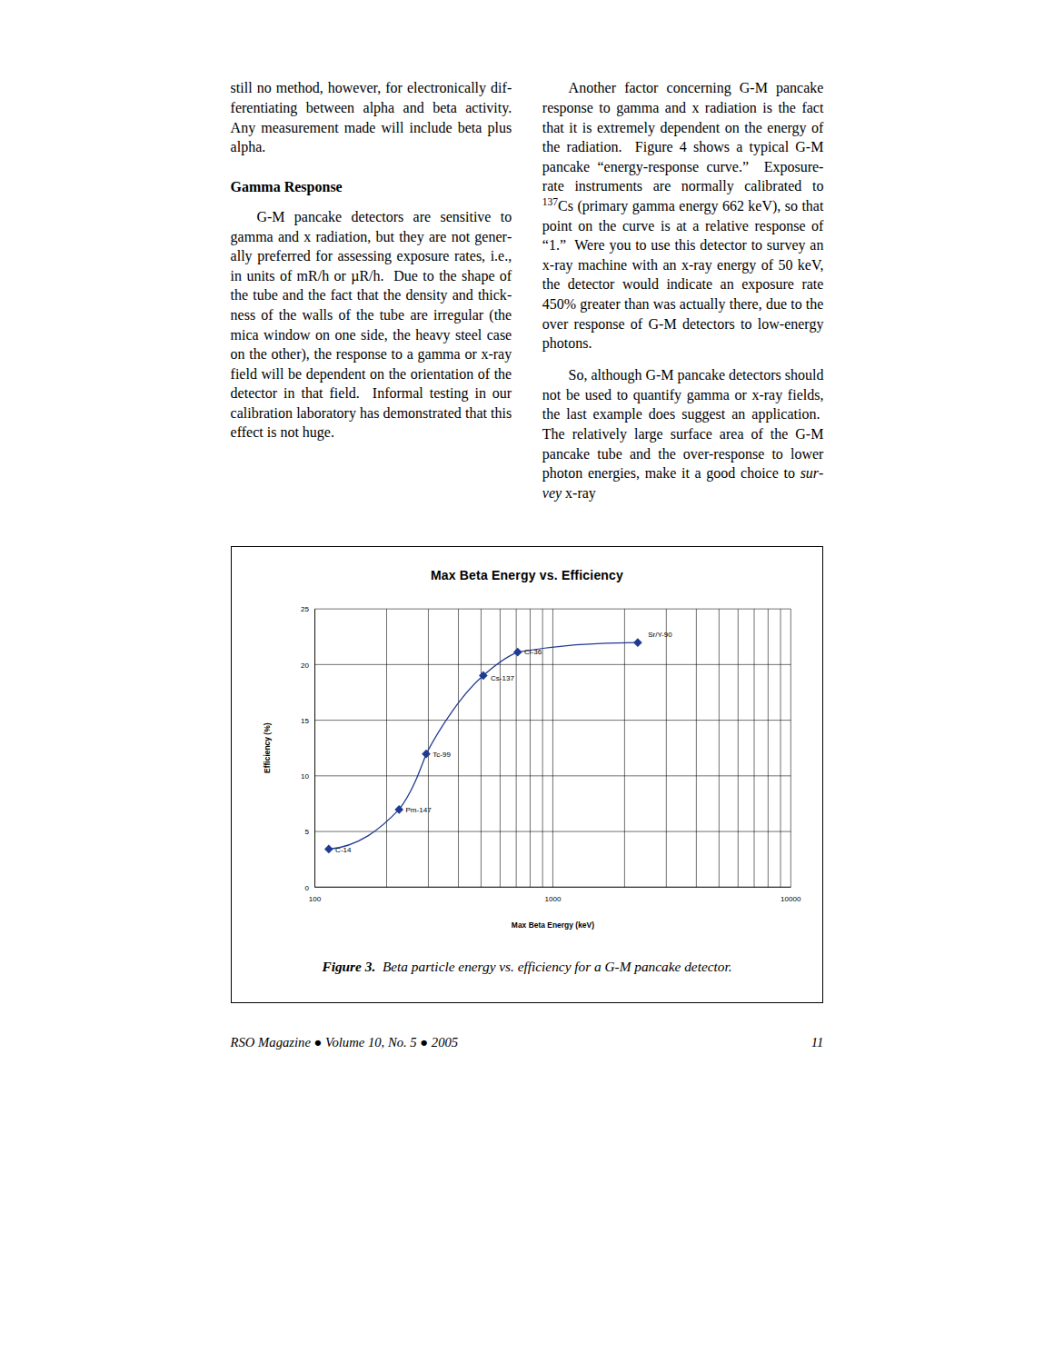still no method, however, for electronically differentiating between alpha and beta activity. Any measurement made will include beta plus alpha.
Gamma Response
G-M pancake detectors are sensitive to gamma and x radiation, but they are not generally preferred for assessing exposure rates, i.e., in units of mR/h or µR/h. Due to the shape of the tube and the fact that the density and thickness of the walls of the tube are irregular (the mica window on one side, the heavy steel case on the other), the response to a gamma or x-ray field will be dependent on the orientation of the detector in that field. Informal testing in our calibration laboratory has demonstrated that this effect is not huge.
Another factor concerning G-M pancake response to gamma and x radiation is the fact that it is extremely dependent on the energy of the radiation. Figure 4 shows a typical G-M pancake “energy-response curve.” Exposure-rate instruments are normally calibrated to 137Cs (primary gamma energy 662 keV), so that point on the curve is at a relative response of “1.” Were you to use this detector to survey an x-ray machine with an x-ray energy of 50 keV, the detector would indicate an exposure rate 450% greater than was actually there, due to the over response of G-M detectors to low-energy photons.
So, although G-M pancake detectors should not be used to quantify gamma or x-ray fields, the last example does suggest an application. The relatively large surface area of the G-M pancake tube and the over-response to lower photon energies, make it a good choice to survey x-ray
Max Beta Energy vs. Efficiency
Efficiency (%) Max Beta Energy (keV) 0 5 10 15 20 25 100 1000 10000 C-14 Pm-147 Tc-99 Cs-137 Cl-36 Sr/Y-90
Figure 3. Beta particle energy vs. efficiency for a G-M pancake detector.
RSO Magazine ● Volume 10, No. 5 ● 2005
11